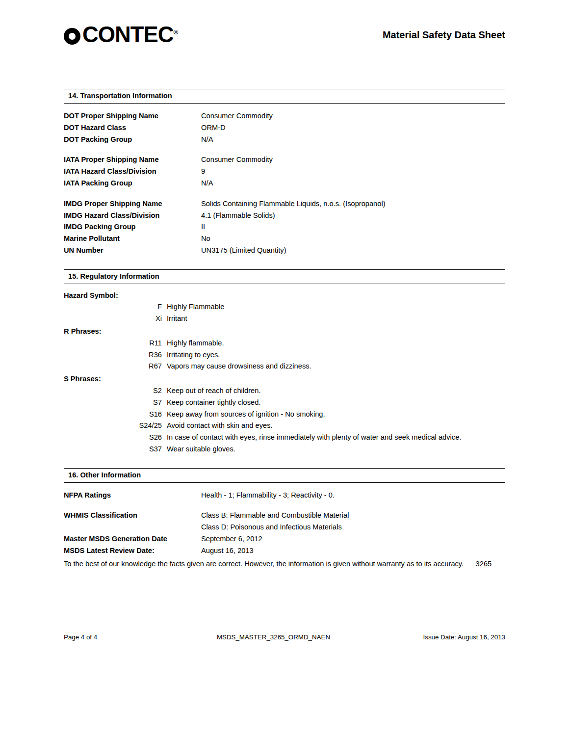CONTEC®
Material Safety Data Sheet
14. Transportation Information
| DOT Proper Shipping Name | Consumer Commodity |
| DOT Hazard Class | ORM-D |
| DOT Packing Group | N/A |
| IATA Proper Shipping Name | Consumer Commodity |
| IATA Hazard Class/Division | 9 |
| IATA Packing Group | N/A |
| IMDG Proper Shipping Name | Solids Containing Flammable Liquids, n.o.s. (Isopropanol) |
| IMDG Hazard Class/Division | 4.1 (Flammable Solids) |
| IMDG Packing Group | II |
| Marine Pollutant | No |
| UN Number | UN3175 (Limited Quantity) |
15. Regulatory Information
Hazard Symbol:
| F | Highly Flammable |
| Xi | Irritant |
R Phrases:
| R11 | Highly flammable. |
| R36 | Irritating to eyes. |
| R67 | Vapors may cause drowsiness and dizziness. |
S Phrases:
| S2 | Keep out of reach of children. |
| S7 | Keep container tightly closed. |
| S16 | Keep away from sources of ignition - No smoking. |
| S24/25 | Avoid contact with skin and eyes. |
| S26 | In case of contact with eyes, rinse immediately with plenty of water and seek medical advice. |
| S37 | Wear suitable gloves. |
16. Other Information
| NFPA Ratings | Health - 1; Flammability - 3; Reactivity - 0. |
| WHMIS Classification | Class B: Flammable and Combustible Material |
| | Class D: Poisonous and Infectious Materials |
| Master MSDS Generation Date | September 6, 2012 |
| MSDS Latest Review Date: | August 16, 2013 |
To the best of our knowledge the facts given are correct. However, the information is given without warranty as to its accuracy. 3265
Page 4 of 4
MSDS_MASTER_3265_ORMD_NAEN
Issue Date: August 16, 2013